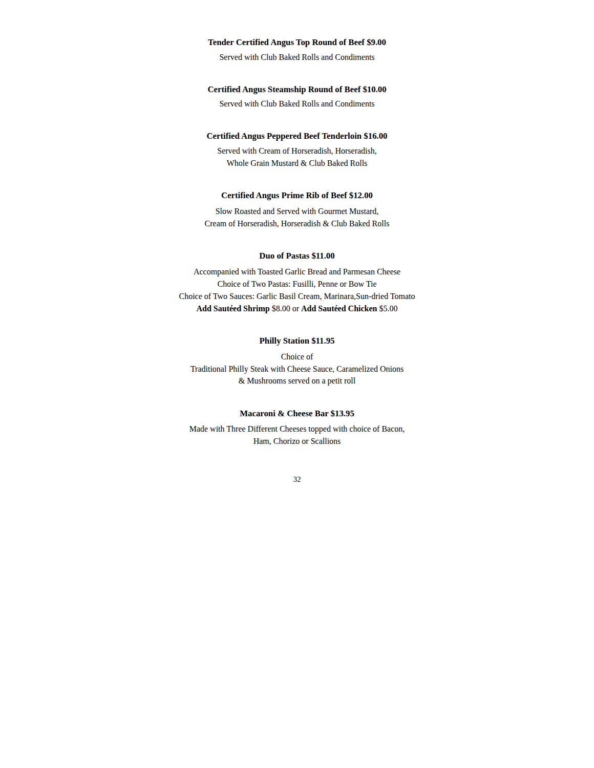Tender Certified Angus Top Round of Beef $9.00
Served with Club Baked Rolls and Condiments
Certified Angus Steamship Round of Beef $10.00
Served with Club Baked Rolls and Condiments
Certified Angus Peppered Beef Tenderloin $16.00
Served with Cream of Horseradish, Horseradish,
Whole Grain Mustard & Club Baked Rolls
Certified Angus Prime Rib of Beef $12.00
Slow Roasted and Served with Gourmet Mustard,
Cream of Horseradish, Horseradish & Club Baked Rolls
Duo of Pastas $11.00
Accompanied with Toasted Garlic Bread and Parmesan Cheese
Choice of Two Pastas: Fusilli, Penne or Bow Tie
Choice of Two Sauces: Garlic Basil Cream, Marinara,Sun-dried Tomato
Add Sautéed Shrimp $8.00 or Add Sautéed Chicken $5.00
Philly Station $11.95
Choice of
Traditional Philly Steak with Cheese Sauce, Caramelized Onions
& Mushrooms served on a petit roll
Macaroni & Cheese Bar $13.95
Made with Three Different Cheeses topped with choice of Bacon,
Ham, Chorizo or Scallions
32